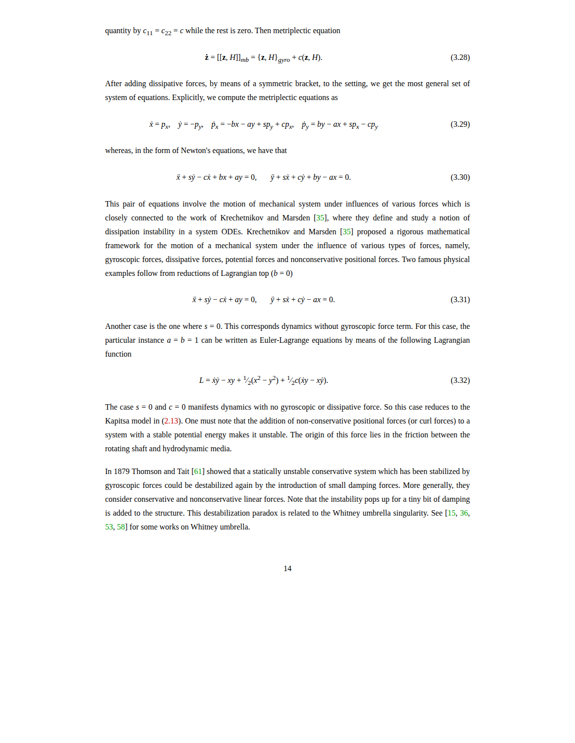quantity by c11 = c22 = c while the rest is zero. Then metriplectic equation
ż = [[z, H]]mb = {z, H}gyro + c(z, H).
(3.28)
After adding dissipative forces, by means of a symmetric bracket, to the setting, we get the most general set of system of equations. Explicitly, we compute the metriplectic equations as
ẋ = px, ẏ = −py, ṗx = −bx − ay + spy + cpx, ṗy = by − ax + spx − cpy
(3.29)
whereas, in the form of Newton's equations, we have that
ẍ + sẏ − cẋ + bx + ay = 0, ÿ + sẋ + cẏ + by − ax = 0.
(3.30)
This pair of equations involve the motion of mechanical system under influences of various forces which is closely connected to the work of Krechetnikov and Marsden [35], where they define and study a notion of dissipation instability in a system ODEs. Krechetnikov and Marsden [35] proposed a rigorous mathematical framework for the motion of a mechanical system under the influence of various types of forces, namely, gyroscopic forces, dissipative forces, potential forces and nonconservative positional forces. Two famous physical examples follow from reductions of Lagrangian top (b = 0)
ẍ + sẏ − cẋ + ay = 0, ÿ + sẋ + cẏ − ax = 0.
(3.31)
Another case is the one where s = 0. This corresponds dynamics without gyroscopic force term. For this case, the particular instance a = b = 1 can be written as Euler-Lagrange equations by means of the following Lagrangian function
L = ẋẏ − xy + 1⁄2(x2 − y2) + 1⁄2c(ẋy − xẏ).
(3.32)
The case s = 0 and c = 0 manifests dynamics with no gyroscopic or dissipative force. So this case reduces to the Kapitsa model in (2.13). One must note that the addition of non-conservative positional forces (or curl forces) to a system with a stable potential energy makes it unstable. The origin of this force lies in the friction between the rotating shaft and hydrodynamic media.
In 1879 Thomson and Tait [61] showed that a statically unstable conservative system which has been stabilized by gyroscopic forces could be destabilized again by the introduction of small damping forces. More generally, they consider conservative and nonconservative linear forces. Note that the instability pops up for a tiny bit of damping is added to the structure. This destabilization paradox is related to the Whitney umbrella singularity. See [15, 36, 53, 58] for some works on Whitney umbrella.
14